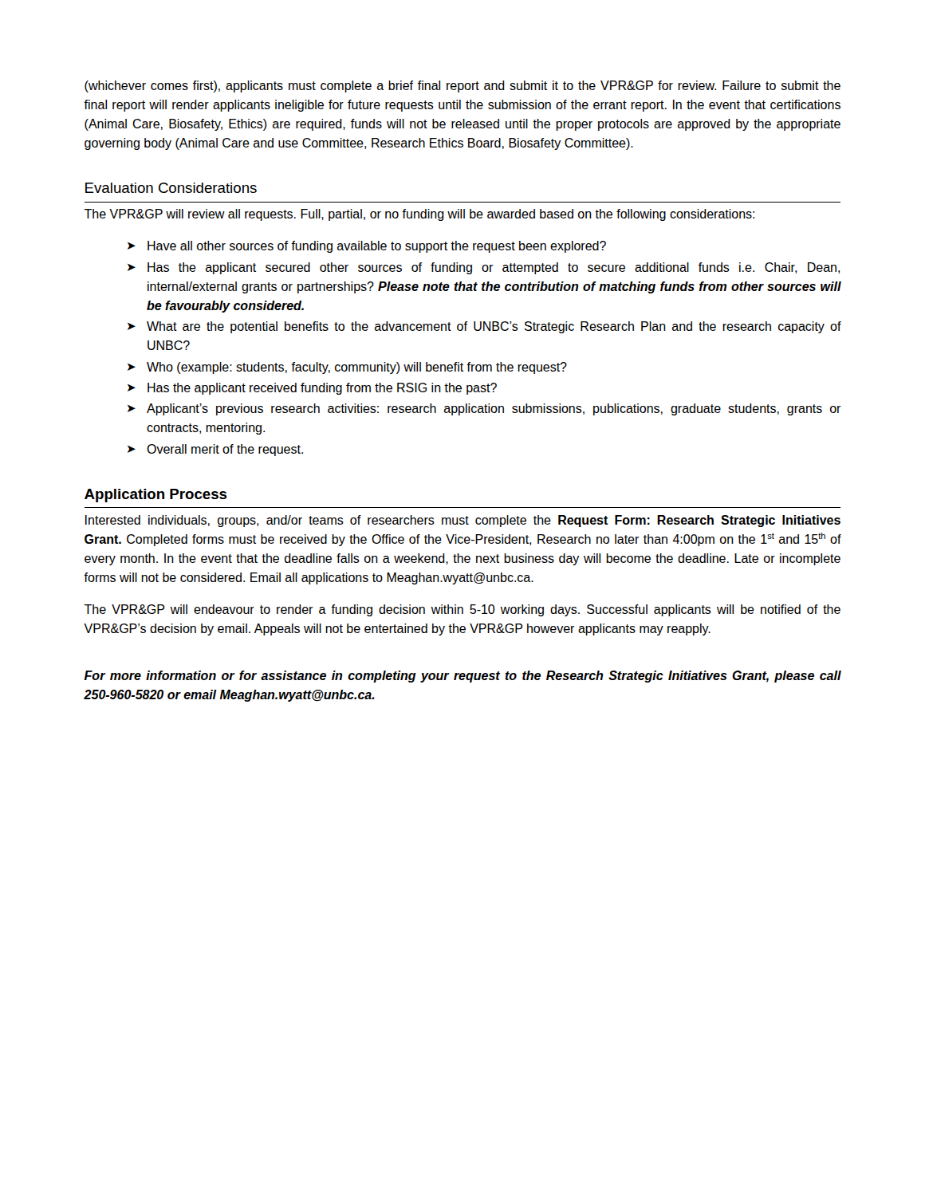(whichever comes first), applicants must complete a brief final report and submit it to the VPR&GP for review. Failure to submit the final report will render applicants ineligible for future requests until the submission of the errant report. In the event that certifications (Animal Care, Biosafety, Ethics) are required, funds will not be released until the proper protocols are approved by the appropriate governing body (Animal Care and use Committee, Research Ethics Board, Biosafety Committee).
Evaluation Considerations
The VPR&GP will review all requests. Full, partial, or no funding will be awarded based on the following considerations:
Have all other sources of funding available to support the request been explored?
Has the applicant secured other sources of funding or attempted to secure additional funds i.e. Chair, Dean, internal/external grants or partnerships? Please note that the contribution of matching funds from other sources will be favourably considered.
What are the potential benefits to the advancement of UNBC’s Strategic Research Plan and the research capacity of UNBC?
Who (example: students, faculty, community) will benefit from the request?
Has the applicant received funding from the RSIG in the past?
Applicant’s previous research activities: research application submissions, publications, graduate students, grants or contracts, mentoring.
Overall merit of the request.
Application Process
Interested individuals, groups, and/or teams of researchers must complete the Request Form: Research Strategic Initiatives Grant. Completed forms must be received by the Office of the Vice-President, Research no later than 4:00pm on the 1st and 15th of every month. In the event that the deadline falls on a weekend, the next business day will become the deadline. Late or incomplete forms will not be considered. Email all applications to Meaghan.wyatt@unbc.ca.
The VPR&GP will endeavour to render a funding decision within 5-10 working days. Successful applicants will be notified of the VPR&GP’s decision by email. Appeals will not be entertained by the VPR&GP however applicants may reapply.
For more information or for assistance in completing your request to the Research Strategic Initiatives Grant, please call 250-960-5820 or email Meaghan.wyatt@unbc.ca.